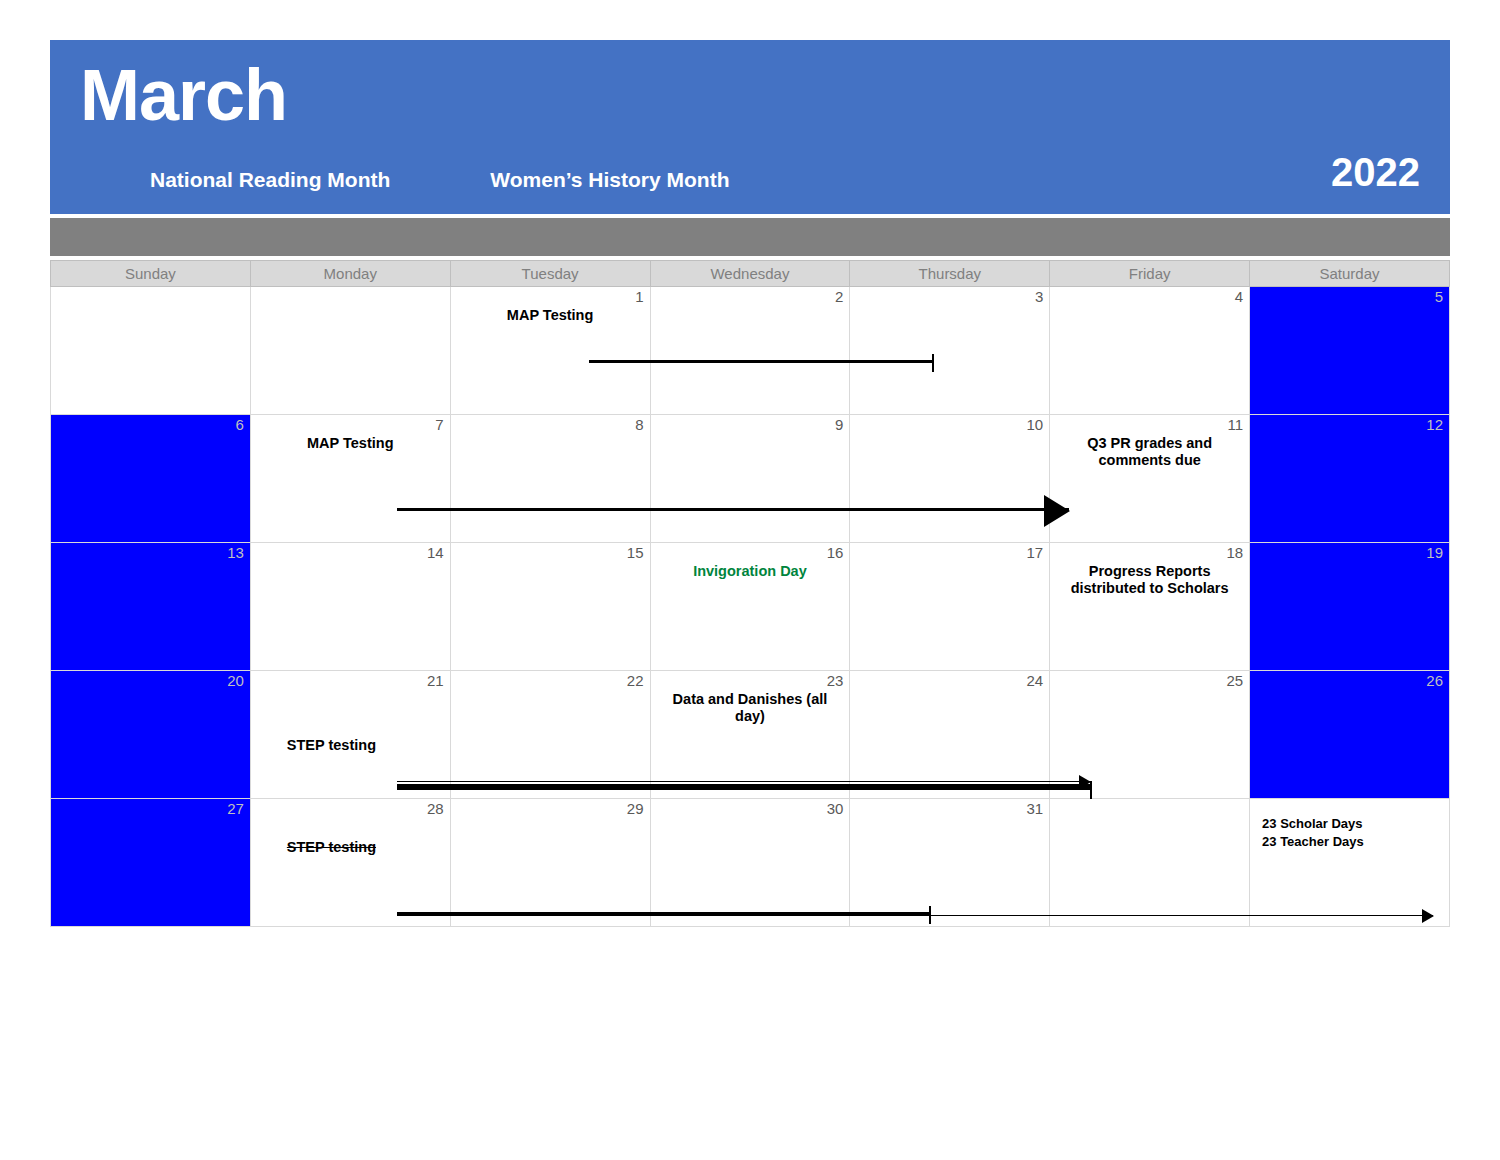March
National Reading Month Women’s History Month
2022
| Sunday | Monday | Tuesday | Wednesday | Thursday | Friday | Saturday |
| --- | --- | --- | --- | --- | --- | --- |
| | | 1 MAP Testing | 2 | 3 | 4 | 5 |
| 6 | 7 MAP Testing | 8 | 9 | 10 | 11 Q3 PR grades and comments due | 12 |
| 13 | 14 | 15 | 16 Invigoration Day | 17 | 18 Progress Reports distributed to Scholars | 19 |
| 20 | 21 STEP testing | 22 | 23 Data and Danishes (all day) | 24 | 25 | 26 |
| 27 | 28 STEP testing | 29 | 30 | 31 | | 23 Scholar Days 23 Teacher Days |